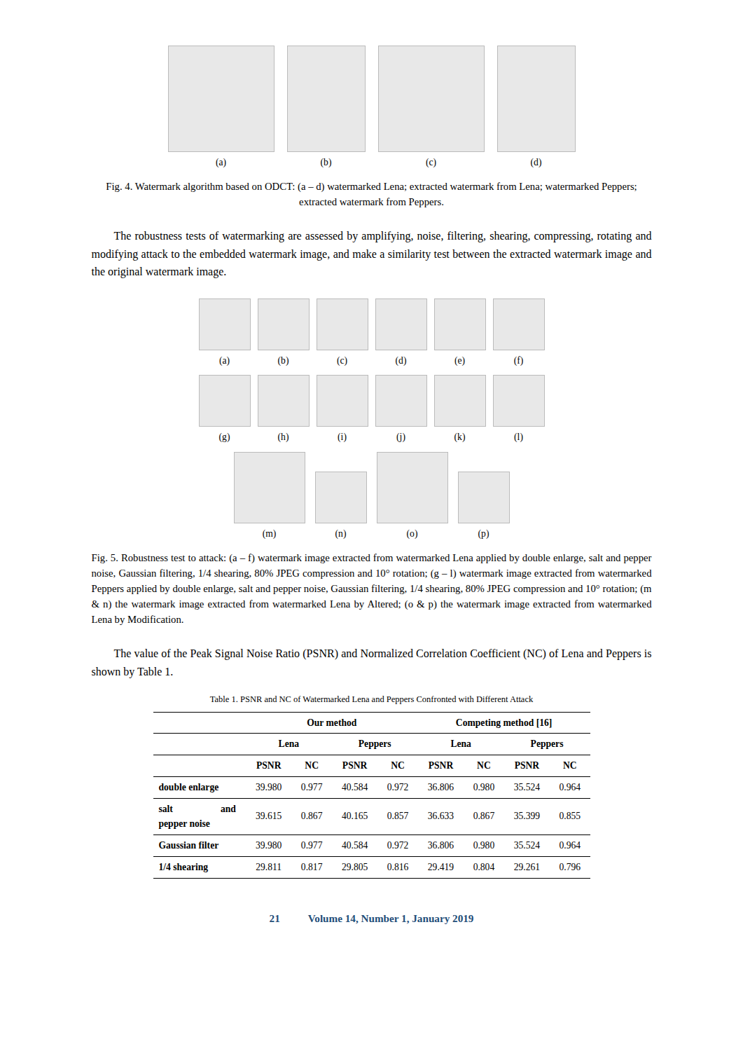(a)
(b)
(c)
(d)
Fig. 4. Watermark algorithm based on ODCT: (a – d) watermarked Lena; extracted watermark from Lena; watermarked Peppers; extracted watermark from Peppers.
The robustness tests of watermarking are assessed by amplifying, noise, filtering, shearing, compressing, rotating and modifying attack to the embedded watermark image, and make a similarity test between the extracted watermark image and the original watermark image.
(a)
(b)
(c)
(d)
(e)
(f)
(g)
(h)
(i)
(j)
(k)
(l)
(m)
(n)
(o)
(p)
Fig. 5. Robustness test to attack: (a – f) watermark image extracted from watermarked Lena applied by double enlarge, salt and pepper noise, Gaussian filtering, 1/4 shearing, 80% JPEG compression and 10° rotation; (g – l) watermark image extracted from watermarked Peppers applied by double enlarge, salt and pepper noise, Gaussian filtering, 1/4 shearing, 80% JPEG compression and 10° rotation; (m & n) the watermark image extracted from watermarked Lena by Altered; (o & p) the watermark image extracted from watermarked Lena by Modification.
The value of the Peak Signal Noise Ratio (PSNR) and Normalized Correlation Coefficient (NC) of Lena and Peppers is shown by Table 1.
Table 1. PSNR and NC of Watermarked Lena and Peppers Confronted with Different Attack
| | Our method | Competing method [16] |
| --- | --- | --- |
| | Lena | Peppers | Lena | Peppers |
| | PSNR | NC | PSNR | NC | PSNR | NC | PSNR | NC |
| double enlarge | 39.980 | 0.977 | 40.584 | 0.972 | 36.806 | 0.980 | 35.524 | 0.964 |
| salt and pepper noise | 39.615 | 0.867 | 40.165 | 0.857 | 36.633 | 0.867 | 35.399 | 0.855 |
| Gaussian filter | 39.980 | 0.977 | 40.584 | 0.972 | 36.806 | 0.980 | 35.524 | 0.964 |
| 1/4 shearing | 29.811 | 0.817 | 29.805 | 0.816 | 29.419 | 0.804 | 29.261 | 0.796 |
21 Volume 14, Number 1, January 2019